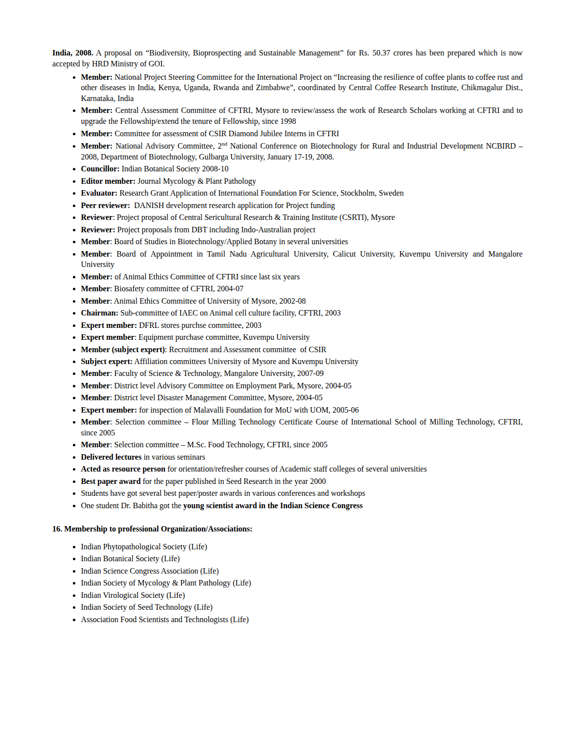India, 2008. A proposal on “Biodiversity, Bioprospecting and Sustainable Management” for Rs. 50.37 crores has been prepared which is now accepted by HRD Ministry of GOI.
Member: National Project Steering Committee for the International Project on “Increasing the resilience of coffee plants to coffee rust and other diseases in India, Kenya, Uganda, Rwanda and Zimbabwe”, coordinated by Central Coffee Research Institute, Chikmagalur Dist., Karnataka, India
Member: Central Assessment Committee of CFTRI, Mysore to review/assess the work of Research Scholars working at CFTRI and to upgrade the Fellowship/extend the tenure of Fellowship, since 1998
Member: Committee for assessment of CSIR Diamond Jubilee Interns in CFTRI
Member: National Advisory Committee, 2nd National Conference on Biotechnology for Rural and Industrial Development NCBIRD – 2008, Department of Biotechnology, Gulbarga University, January 17-19, 2008.
Councillor: Indian Botanical Society 2008-10
Editor member: Journal Mycology & Plant Pathology
Evaluator: Research Grant Application of International Foundation For Science, Stockholm, Sweden
Peer reviewer: DANISH development research application for Project funding
Reviewer: Project proposal of Central Sericultural Research & Training Institute (CSRTI), Mysore
Reviewer: Project proposals from DBT including Indo-Australian project
Member: Board of Studies in Biotechnology/Applied Botany in several universities
Member: Board of Appointment in Tamil Nadu Agricultural University, Calicut University, Kuvempu University and Mangalore University
Member: of Animal Ethics Committee of CFTRI since last six years
Member: Biosafety committee of CFTRI, 2004-07
Member: Animal Ethics Committee of University of Mysore, 2002-08
Chairman: Sub-committee of IAEC on Animal cell culture facility, CFTRI, 2003
Expert member: DFRL stores purchse committee, 2003
Expert member: Equipment purchase committee, Kuvempu University
Member (subject expert): Recruitment and Assessment committee of CSIR
Subject expert: Affiliation committees University of Mysore and Kuvempu University
Member: Faculty of Science & Technology, Mangalore University, 2007-09
Member: District level Advisory Committee on Employment Park, Mysore, 2004-05
Member: District level Disaster Management Committee, Mysore, 2004-05
Expert member: for inspection of Malavalli Foundation for MoU with UOM, 2005-06
Member: Selection committee – Flour Milling Technology Certificate Course of International School of Milling Technology, CFTRI, since 2005
Member: Selection committee – M.Sc. Food Technology, CFTRI, since 2005
Delivered lectures in various seminars
Acted as resource person for orientation/refresher courses of Academic staff colleges of several universities
Best paper award for the paper published in Seed Research in the year 2000
Students have got several best paper/poster awards in various conferences and workshops
One student Dr. Babitha got the young scientist award in the Indian Science Congress
16. Membership to professional Organization/Associations:
Indian Phytopathological Society (Life)
Indian Botanical Society (Life)
Indian Science Congress Association (Life)
Indian Society of Mycology & Plant Pathology (Life)
Indian Virological Society (Life)
Indian Society of Seed Technology (Life)
Association Food Scientists and Technologists (Life)